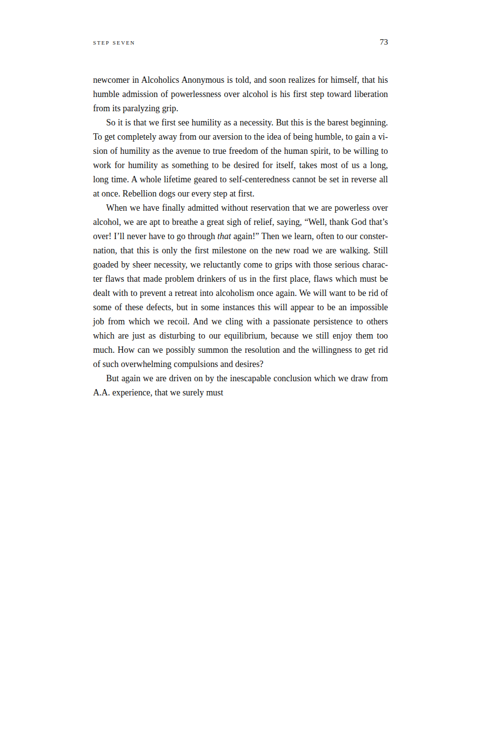Step Seven 73
newcomer in Alcoholics Anonymous is told, and soon realizes for himself, that his humble admission of powerlessness over alcohol is his first step toward liberation from its paralyzing grip.
So it is that we first see humility as a necessity. But this is the barest beginning. To get completely away from our aversion to the idea of being humble, to gain a vision of humility as the avenue to true freedom of the human spirit, to be willing to work for humility as something to be desired for itself, takes most of us a long, long time. A whole lifetime geared to self-centeredness cannot be set in reverse all at once. Rebellion dogs our every step at first.
When we have finally admitted without reservation that we are powerless over alcohol, we are apt to breathe a great sigh of relief, saying, “Well, thank God that’s over! I’ll never have to go through that again!” Then we learn, often to our consternation, that this is only the first milestone on the new road we are walking. Still goaded by sheer necessity, we reluctantly come to grips with those serious character flaws that made problem drinkers of us in the first place, flaws which must be dealt with to prevent a retreat into alcoholism once again. We will want to be rid of some of these defects, but in some instances this will appear to be an impossible job from which we recoil. And we cling with a passionate persistence to others which are just as disturbing to our equilibrium, because we still enjoy them too much. How can we possibly summon the resolution and the willingness to get rid of such overwhelming compulsions and desires?
But again we are driven on by the inescapable conclusion which we draw from A.A. experience, that we surely must